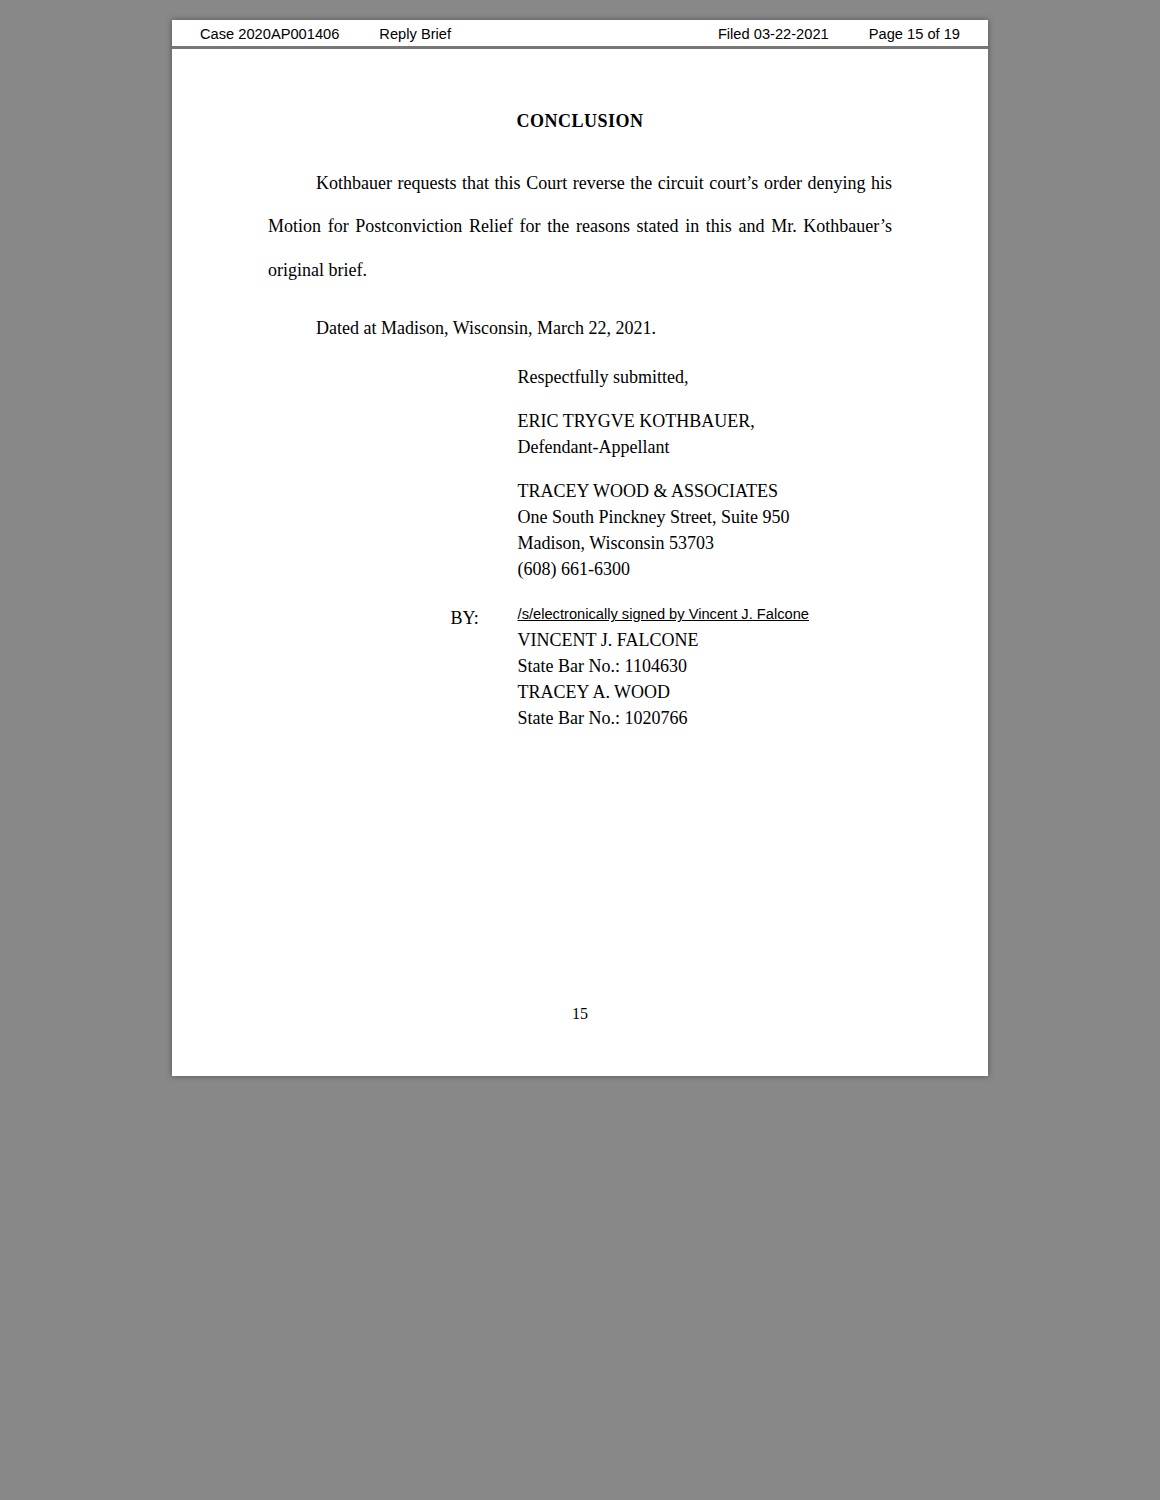Case 2020AP001406 Reply Brief
Filed 03-22-2021 Page 15 of 19
CONCLUSION
Kothbauer requests that this Court reverse the circuit court’s order denying his Motion for Postconviction Relief for the reasons stated in this and Mr. Kothbauer’s original brief.
Dated at Madison, Wisconsin, March 22, 2021.
Respectfully submitted,
ERIC TRYGVE KOTHBAUER,
Defendant-Appellant
TRACEY WOOD & ASSOCIATES
One South Pinckney Street, Suite 950
Madison, Wisconsin 53703
(608) 661-6300
BY:
/s/electronically signed by Vincent J. Falcone
VINCENT J. FALCONE
State Bar No.: 1104630
TRACEY A. WOOD
State Bar No.: 1020766
15